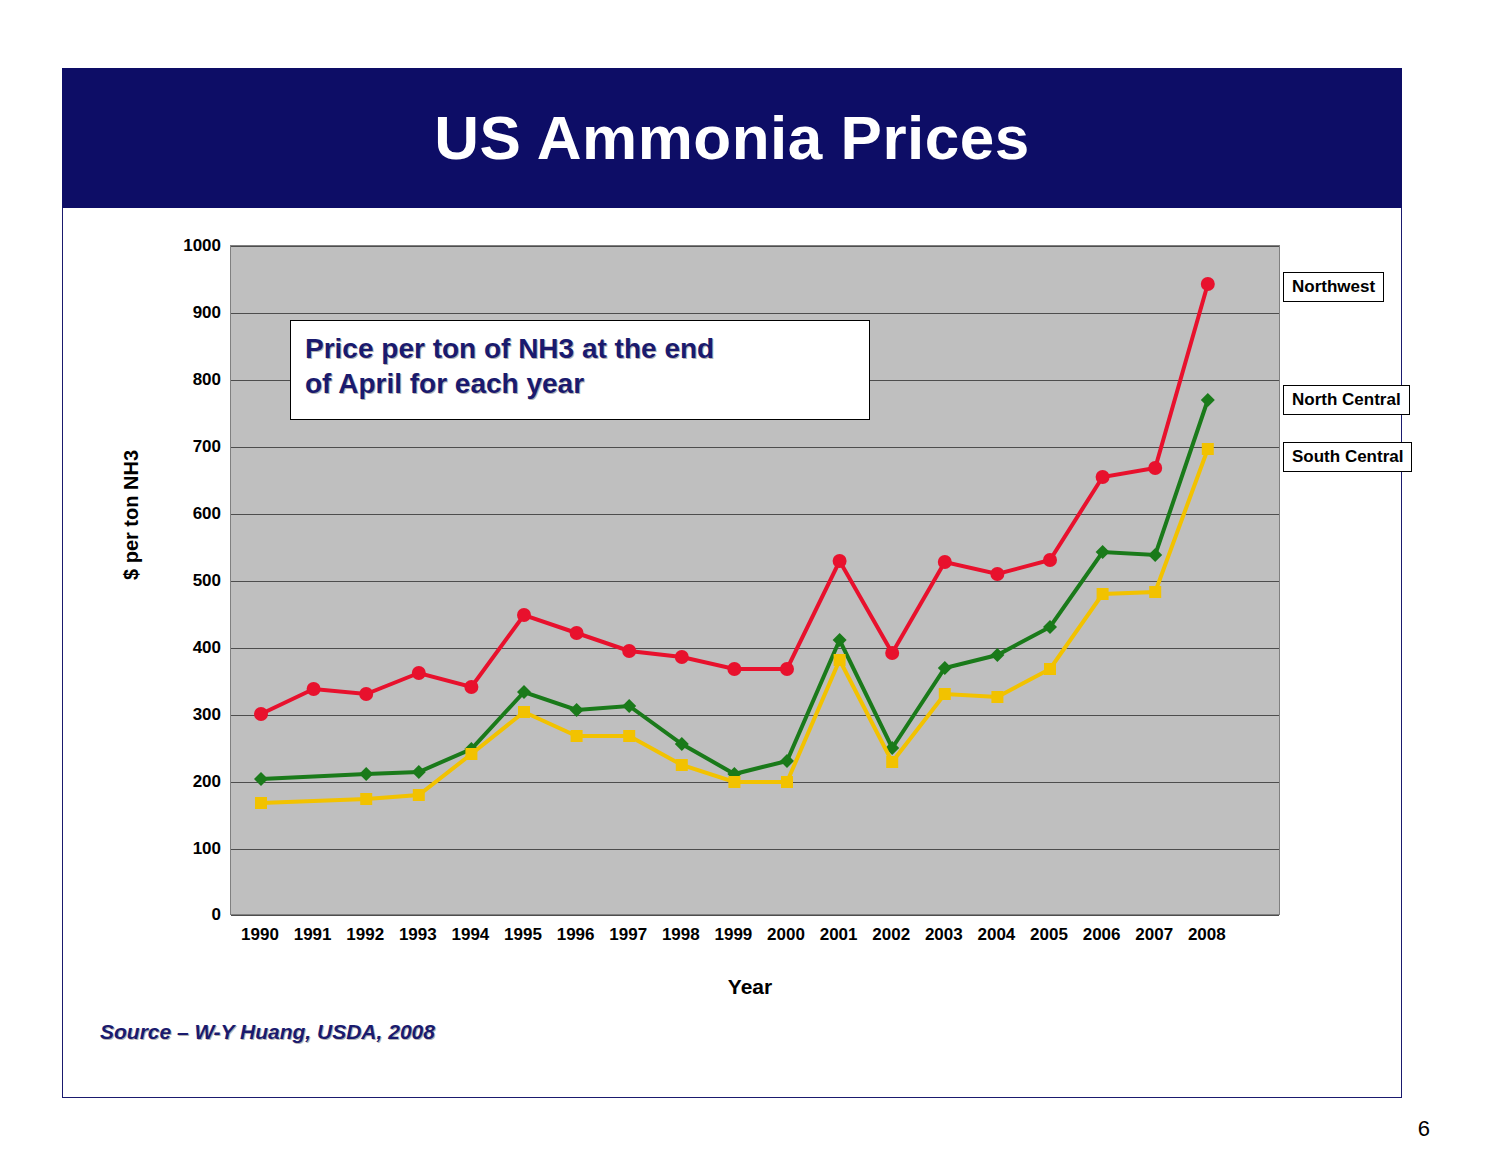US Ammonia Prices
$ per ton NH3
1000
900
800
700
600
500
400
300
200
100
0
Price per ton of NH3 at the end
of April for each year
Northwest
North Central
South Central
1990 1991 1992 1993 1994 1995 1996 1997 1998 1999 2000 2001 2002 2003 2004 2005 2006 2007 2008
Year
Source – W-Y Huang, USDA, 2008
6